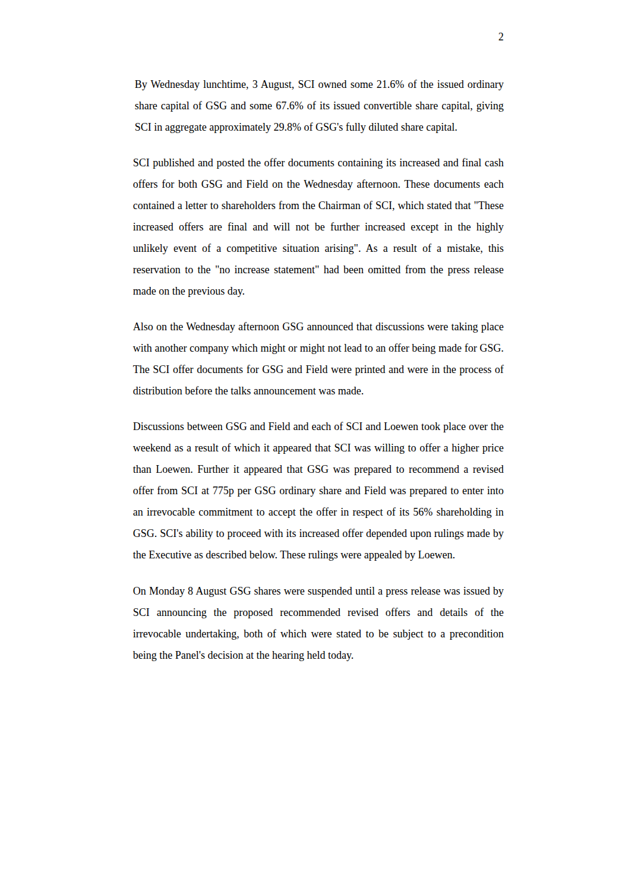2
By Wednesday lunchtime, 3 August, SCI owned some 21.6% of the issued ordinary share capital of GSG and some 67.6% of its issued convertible share capital, giving SCI in aggregate approximately 29.8% of GSG's fully diluted share capital.
SCI published and posted the offer documents containing its increased and final cash offers for both GSG and Field on the Wednesday afternoon. These documents each contained a letter to shareholders from the Chairman of SCI, which stated that "These increased offers are final and will not be further increased except in the highly unlikely event of a competitive situation arising". As a result of a mistake, this reservation to the "no increase statement" had been omitted from the press release made on the previous day.
Also on the Wednesday afternoon GSG announced that discussions were taking place with another company which might or might not lead to an offer being made for GSG. The SCI offer documents for GSG and Field were printed and were in the process of distribution before the talks announcement was made.
Discussions between GSG and Field and each of SCI and Loewen took place over the weekend as a result of which it appeared that SCI was willing to offer a higher price than Loewen. Further it appeared that GSG was prepared to recommend a revised offer from SCI at 775p per GSG ordinary share and Field was prepared to enter into an irrevocable commitment to accept the offer in respect of its 56% shareholding in GSG. SCI's ability to proceed with its increased offer depended upon rulings made by the Executive as described below. These rulings were appealed by Loewen.
On Monday 8 August GSG shares were suspended until a press release was issued by SCI announcing the proposed recommended revised offers and details of the irrevocable undertaking, both of which were stated to be subject to a precondition being the Panel's decision at the hearing held today.